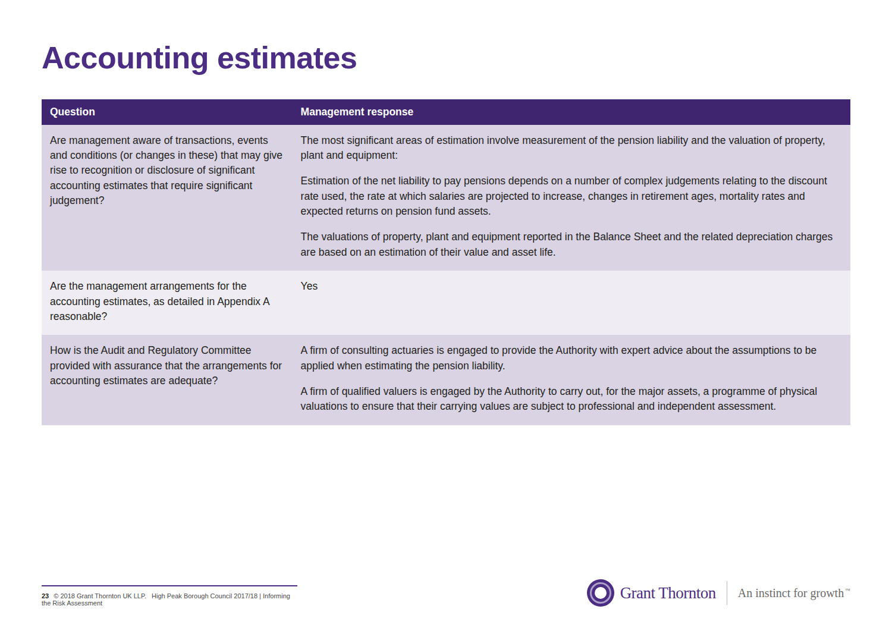Accounting estimates
| Question | Management response |
| --- | --- |
| Are management aware of transactions, events and conditions (or changes in these) that may give rise to recognition or disclosure of significant accounting estimates that require significant judgement? | The most significant areas of estimation involve measurement of the pension liability and the valuation of property, plant and equipment: Estimation of the net liability to pay pensions depends on a number of complex judgements relating to the discount rate used, the rate at which salaries are projected to increase, changes in retirement ages, mortality rates and expected returns on pension fund assets. The valuations of property, plant and equipment reported in the Balance Sheet and the related depreciation charges are based on an estimation of their value and asset life. |
| Are the management arrangements for the accounting estimates, as detailed in Appendix A reasonable? | Yes |
| How is the Audit and Regulatory Committee provided with assurance that the arrangements for accounting estimates are adequate? | A firm of consulting actuaries is engaged to provide the Authority with expert advice about the assumptions to be applied when estimating the pension liability. A firm of qualified valuers is engaged by the Authority to carry out, for the major assets, a programme of physical valuations to ensure that their carrying values are subject to professional and independent assessment. |
23© 2018 Grant Thornton UK LLP. High Peak Borough Council 2017/18 | Informing the Risk Assessment
Grant Thornton
An instinct for growth™